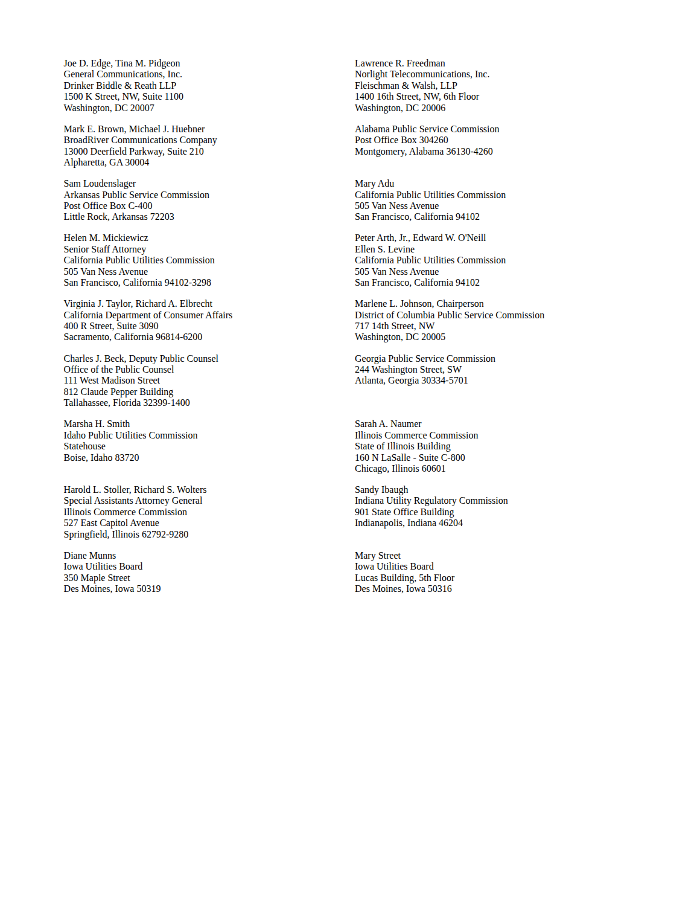| Joe D. Edge, Tina M. Pidgeon General Communications, Inc. Drinker Biddle & Reath LLP 1500 K Street, NW, Suite 1100 Washington, DC 20007 | Lawrence R. Freedman Norlight Telecommunications, Inc. Fleischman & Walsh, LLP 1400 16th Street, NW, 6th Floor Washington, DC 20006 |
| Mark E. Brown, Michael J. Huebner BroadRiver Communications Company 13000 Deerfield Parkway, Suite 210 Alpharetta, GA 30004 | Alabama Public Service Commission Post Office Box 304260 Montgomery, Alabama 36130-4260 |
| Sam Loudenslager Arkansas Public Service Commission Post Office Box C-400 Little Rock, Arkansas 72203 | Mary Adu California Public Utilities Commission 505 Van Ness Avenue San Francisco, California 94102 |
| Helen M. Mickiewicz Senior Staff Attorney California Public Utilities Commission 505 Van Ness Avenue San Francisco, California 94102-3298 | Peter Arth, Jr., Edward W. O'Neill Ellen S. Levine California Public Utilities Commission 505 Van Ness Avenue San Francisco, California 94102 |
| Virginia J. Taylor, Richard A. Elbrecht California Department of Consumer Affairs 400 R Street, Suite 3090 Sacramento, California 96814-6200 | Marlene L. Johnson, Chairperson District of Columbia Public Service Commission 717 14th Street, NW Washington, DC 20005 |
| Charles J. Beck, Deputy Public Counsel Office of the Public Counsel 111 West Madison Street 812 Claude Pepper Building Tallahassee, Florida 32399-1400 | Georgia Public Service Commission 244 Washington Street, SW Atlanta, Georgia 30334-5701 |
| Marsha H. Smith Idaho Public Utilities Commission Statehouse Boise, Idaho 83720 | Sarah A. Naumer Illinois Commerce Commission State of Illinois Building 160 N LaSalle - Suite C-800 Chicago, Illinois 60601 |
| Harold L. Stoller, Richard S. Wolters Special Assistants Attorney General Illinois Commerce Commission 527 East Capitol Avenue Springfield, Illinois 62792-9280 | Sandy Ibaugh Indiana Utility Regulatory Commission 901 State Office Building Indianapolis, Indiana 46204 |
| Diane Munns Iowa Utilities Board 350 Maple Street Des Moines, Iowa 50319 | Mary Street Iowa Utilities Board Lucas Building, 5th Floor Des Moines, Iowa 50316 |